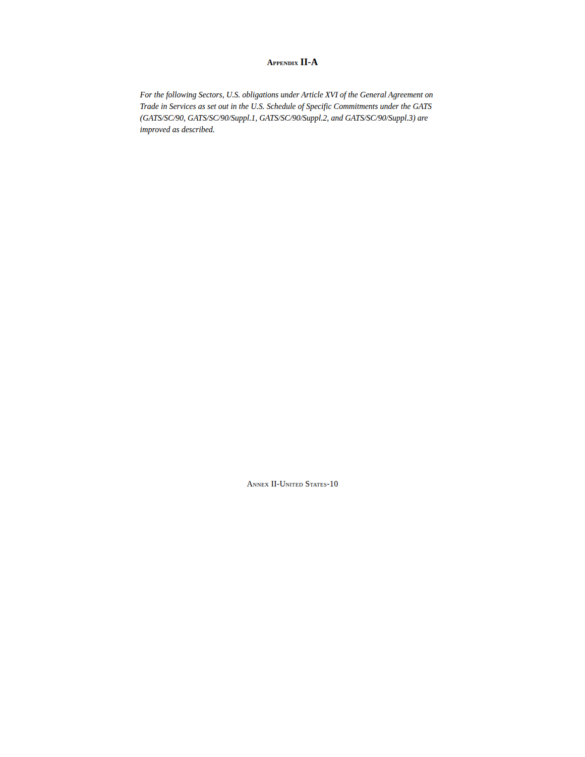Appendix II-A
For the following Sectors, U.S. obligations under Article XVI of the General Agreement on Trade in Services as set out in the U.S. Schedule of Specific Commitments under the GATS (GATS/SC/90, GATS/SC/90/Suppl.1, GATS/SC/90/Suppl.2, and GATS/SC/90/Suppl.3) are improved as described.
Annex II-United States-10